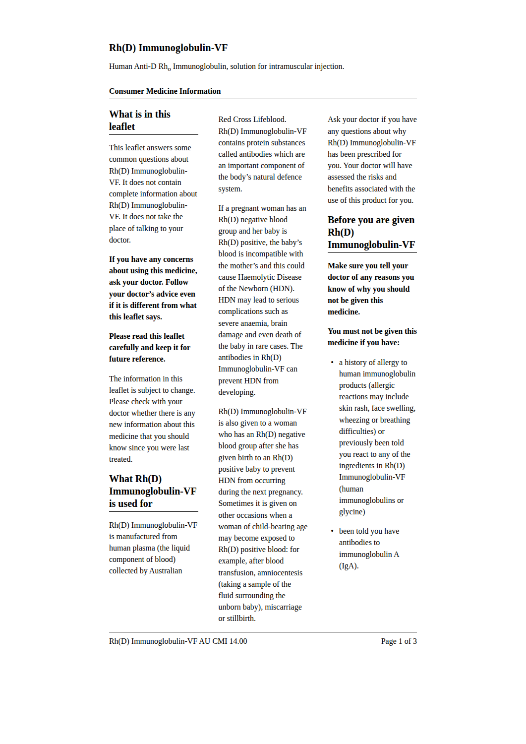Rh(D) Immunoglobulin-VF
Human Anti-D Rho Immunoglobulin, solution for intramuscular injection.
Consumer Medicine Information
What is in this leaflet
This leaflet answers some common questions about Rh(D) Immunoglobulin-VF. It does not contain complete information about Rh(D) Immunoglobulin-VF. It does not take the place of talking to your doctor.
If you have any concerns about using this medicine, ask your doctor. Follow your doctor’s advice even if it is different from what this leaflet says.
Please read this leaflet carefully and keep it for future reference.
The information in this leaflet is subject to change. Please check with your doctor whether there is any new information about this medicine that you should know since you were last treated.
What Rh(D) Immunoglobulin-VF is used for
Rh(D) Immunoglobulin-VF is manufactured from human plasma (the liquid component of blood) collected by Australian
Red Cross Lifeblood. Rh(D) Immunoglobulin-VF contains protein substances called antibodies which are an important component of the body’s natural defence system.
If a pregnant woman has an Rh(D) negative blood group and her baby is Rh(D) positive, the baby’s blood is incompatible with the mother’s and this could cause Haemolytic Disease of the Newborn (HDN). HDN may lead to serious complications such as severe anaemia, brain damage and even death of the baby in rare cases. The antibodies in Rh(D) Immunoglobulin-VF can prevent HDN from developing.
Rh(D) Immunoglobulin-VF is also given to a woman who has an Rh(D) negative blood group after she has given birth to an Rh(D) positive baby to prevent HDN from occurring during the next pregnancy. Sometimes it is given on other occasions when a woman of child-bearing age may become exposed to Rh(D) positive blood: for example, after blood transfusion, amniocentesis (taking a sample of the fluid surrounding the unborn baby), miscarriage or stillbirth.
Ask your doctor if you have any questions about why Rh(D) Immunoglobulin-VF has been prescribed for you. Your doctor will have assessed the risks and benefits associated with the use of this product for you.
Before you are given Rh(D) Immunoglobulin-VF
Make sure you tell your doctor of any reasons you know of why you should not be given this medicine.
You must not be given this medicine if you have:
a history of allergy to human immunoglobulin products (allergic reactions may include skin rash, face swelling, wheezing or breathing difficulties) or previously been told you react to any of the ingredients in Rh(D) Immunoglobulin-VF (human immunoglobulins or glycine)
been told you have antibodies to immunoglobulin A (IgA).
Rh(D) Immunoglobulin-VF AU CMI 14.00
Page 1 of 3